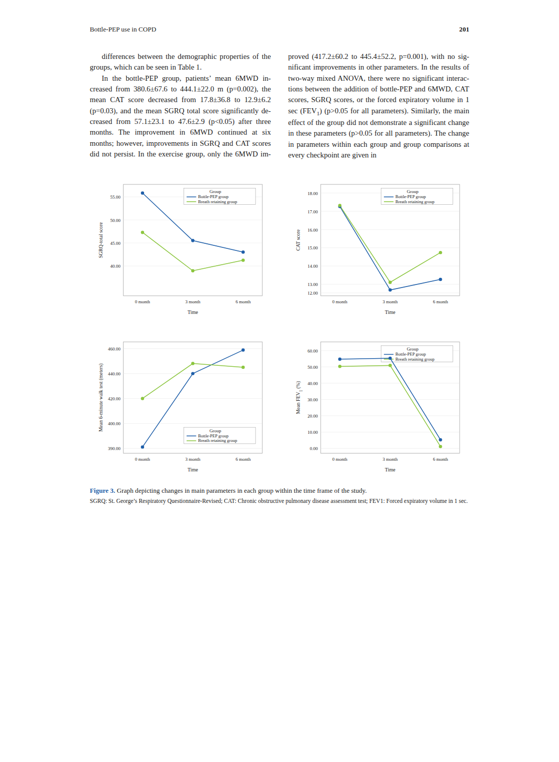Bottle-PEP use in COPD 201
differences between the demographic properties of the groups, which can be seen in Table 1.
In the bottle-PEP group, patients’ mean 6MWD increased from 380.6±67.6 to 444.1±22.0 m (p=0.002), the mean CAT score decreased from 17.8±36.8 to 12.9±6.2 (p=0.03), and the mean SGRQ total score significantly decreased from 57.1±23.1 to 47.6±2.9 (p<0.05) after three months. The improvement in 6MWD continued at six months; however, improvements in SGRQ and CAT scores did not persist. In the exercise group, only the 6MWD improved (417.2±60.2 to 445.4±52.2, p=0.001), with no significant improvements in other parameters. In the results of two-way mixed ANOVA, there were no significant interactions between the addition of bottle-PEP and 6MWD, CAT scores, SGRQ scores, or the forced expiratory volume in 1 sec (FEV1) (p>0.05 for all parameters). Similarly, the main effect of the group did not demonstrate a significant change in these parameters (p>0.05 for all parameters). The change in parameters within each group and group comparisons at every checkpoint are given in
55.00 50.00 45.00 40.00 0 month 3 month 6 month Time SGRQ-total score Group Bottle-PEP group Breath retaining group
18.00 17.00 16.00 15.00 14.00 13.00 12.00 0 month 3 month 6 month Time CAT score Group Bottle-PEP group Breath retaining group
460.00 440.00 420.00 400.00 390.00 0 month 3 month 6 month Time Mean 6-minute walk test (meters) Group Bottle-PEP group Breath retaining group
60.00 50.00 40.00 30.00 20.00 10.00 0.00 0 month 3 month 6 month Time Mean FEV1 (%) Group Bottle-PEP group Breath retaining group
Figure 3. Graph depicting changes in main parameters in each group within the time frame of the study. SGRQ: St. George’s Respiratory Questionnaire-Revised; CAT: Chronic obstructive pulmonary disease assessment test; FEV1: Forced expiratory volume in 1 sec.